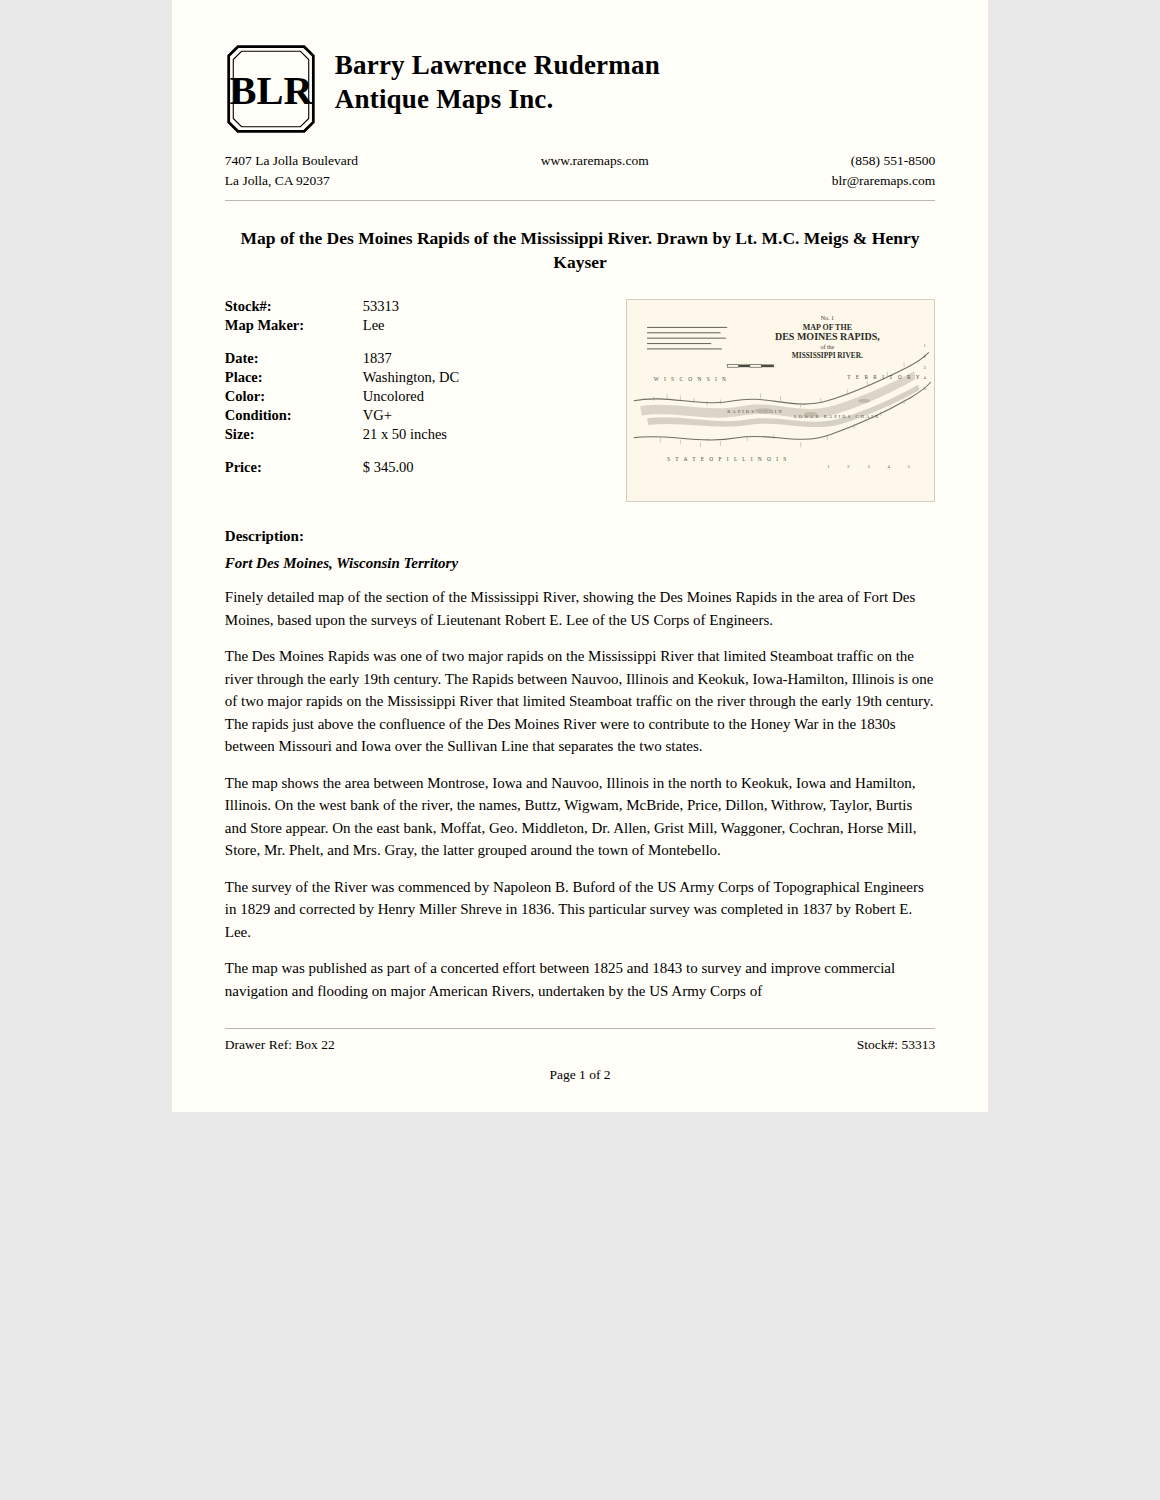BLR
Barry Lawrence Ruderman
Antique Maps Inc.
7407 La Jolla Boulevard
La Jolla, CA 92037
www.raremaps.com
(858) 551-8500
blr@raremaps.com
Map of the Des Moines Rapids of the Mississippi River. Drawn by Lt. M.C. Meigs & Henry Kayser
| Stock#: | 53313 |
| Map Maker: | Lee |
| Date: | 1837 |
| Place: | Washington, DC |
| Color: | Uncolored |
| Condition: | VG+ |
| Size: | 21 x 50 inches |
| Price: | $ 345.00 |
No. 1 MAP OF THE DES MOINES RAPIDS, of the MISSISSIPPI RIVER. W I S C O N S I N T E R R I T O R Y S T A T E O F I L L I N O I S RAPIDS CHAIN LOWER RAPIDS CHAIN 12 34 5 12 34 5
Description:
Fort Des Moines, Wisconsin Territory
Finely detailed map of the section of the Mississippi River, showing the Des Moines Rapids in the area of Fort Des Moines, based upon the surveys of Lieutenant Robert E. Lee of the US Corps of Engineers.
The Des Moines Rapids was one of two major rapids on the Mississippi River that limited Steamboat traffic on the river through the early 19th century. The Rapids between Nauvoo, Illinois and Keokuk, Iowa-Hamilton, Illinois is one of two major rapids on the Mississippi River that limited Steamboat traffic on the river through the early 19th century. The rapids just above the confluence of the Des Moines River were to contribute to the Honey War in the 1830s between Missouri and Iowa over the Sullivan Line that separates the two states.
The map shows the area between Montrose, Iowa and Nauvoo, Illinois in the north to Keokuk, Iowa and Hamilton, Illinois. On the west bank of the river, the names, Buttz, Wigwam, McBride, Price, Dillon, Withrow, Taylor, Burtis and Store appear. On the east bank, Moffat, Geo. Middleton, Dr. Allen, Grist Mill, Waggoner, Cochran, Horse Mill, Store, Mr. Phelt, and Mrs. Gray, the latter grouped around the town of Montebello.
The survey of the River was commenced by Napoleon B. Buford of the US Army Corps of Topographical Engineers in 1829 and corrected by Henry Miller Shreve in 1836. This particular survey was completed in 1837 by Robert E. Lee.
The map was published as part of a concerted effort between 1825 and 1843 to survey and improve commercial navigation and flooding on major American Rivers, undertaken by the US Army Corps of
Drawer Ref: Box 22
Stock#: 53313
Page 1 of 2